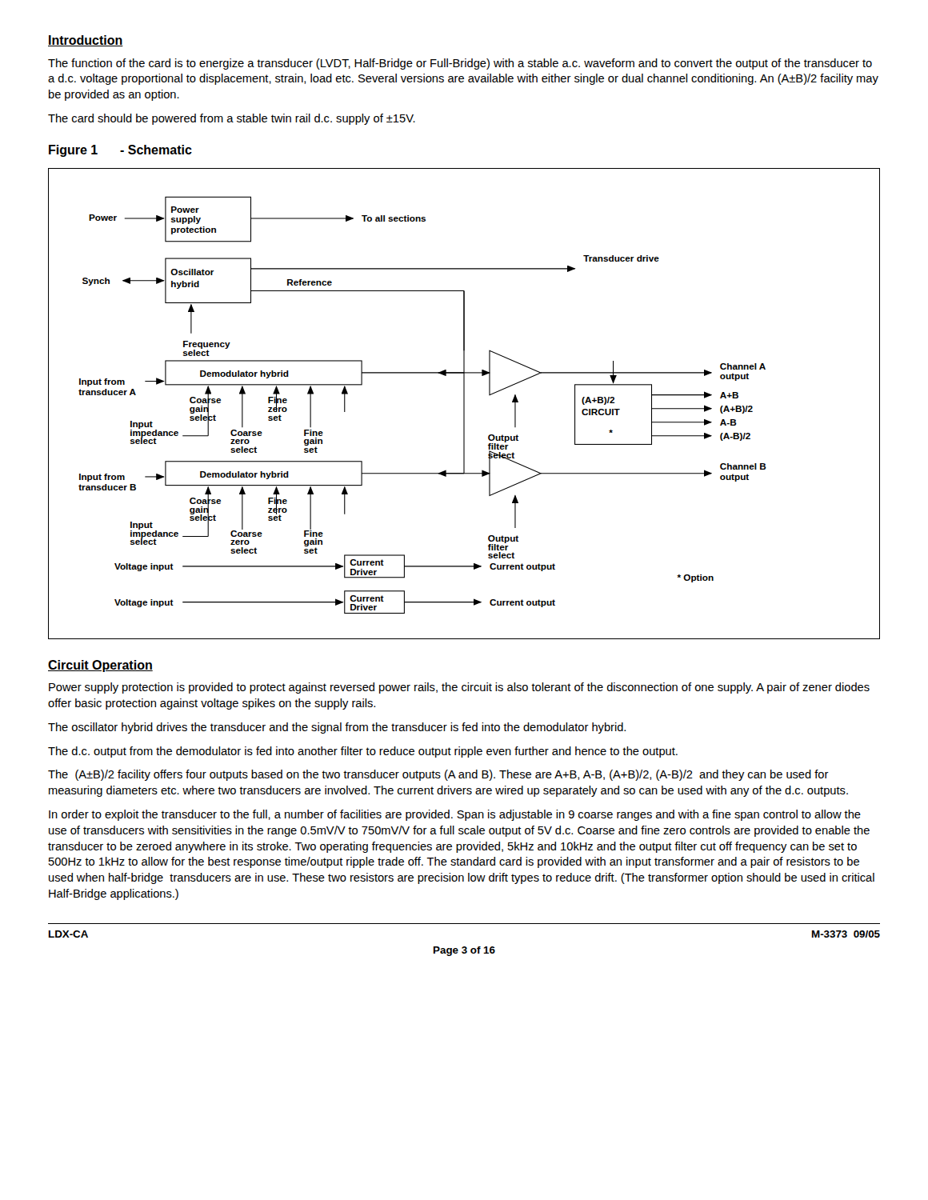Introduction
The function of the card is to energize a transducer (LVDT, Half-Bridge or Full-Bridge) with a stable a.c. waveform and to convert the output of the transducer to a d.c. voltage proportional to displacement, strain, load etc. Several versions are available with either single or dual channel conditioning. An (A±B)/2 facility may be provided as an option.
The card should be powered from a stable twin rail d.c. supply of ±15V.
Figure 1- Schematic
Power supply protection Power To all sections Oscillator hybrid Synch Transducer drive Reference Frequency select Demodulator hybrid Input from transducer A Coarse gain select Input impedance select Coarse zero select Fine zero set Fine gain set Demodulator hybrid Input from transducer B Coarse gain select Input impedance select Coarse zero select Fine zero set Fine gain set Output filter select Output filter select (A+B)/2 CIRCUIT * Channel A output A+B (A+B)/2 A-B (A-B)/2 Channel B output Current Driver Current Driver Voltage input Current output Voltage input Current output * Option
Circuit Operation
Power supply protection is provided to protect against reversed power rails, the circuit is also tolerant of the disconnection of one supply. A pair of zener diodes offer basic protection against voltage spikes on the supply rails.
The oscillator hybrid drives the transducer and the signal from the transducer is fed into the demodulator hybrid.
The d.c. output from the demodulator is fed into another filter to reduce output ripple even further and hence to the output.
The (A±B)/2 facility offers four outputs based on the two transducer outputs (A and B). These are A+B, A-B, (A+B)/2, (A-B)/2 and they can be used for measuring diameters etc. where two transducers are involved. The current drivers are wired up separately and so can be used with any of the d.c. outputs.
In order to exploit the transducer to the full, a number of facilities are provided. Span is adjustable in 9 coarse ranges and with a fine span control to allow the use of transducers with sensitivities in the range 0.5mV/V to 750mV/V for a full scale output of 5V d.c. Coarse and fine zero controls are provided to enable the transducer to be zeroed anywhere in its stroke. Two operating frequencies are provided, 5kHz and 10kHz and the output filter cut off frequency can be set to 500Hz to 1kHz to allow for the best response time/output ripple trade off. The standard card is provided with an input transformer and a pair of resistors to be used when half-bridge transducers are in use. These two resistors are precision low drift types to reduce drift. (The transformer option should be used in critical Half-Bridge applications.)
LDX-CA M-3373 09/05
Page 3 of 16